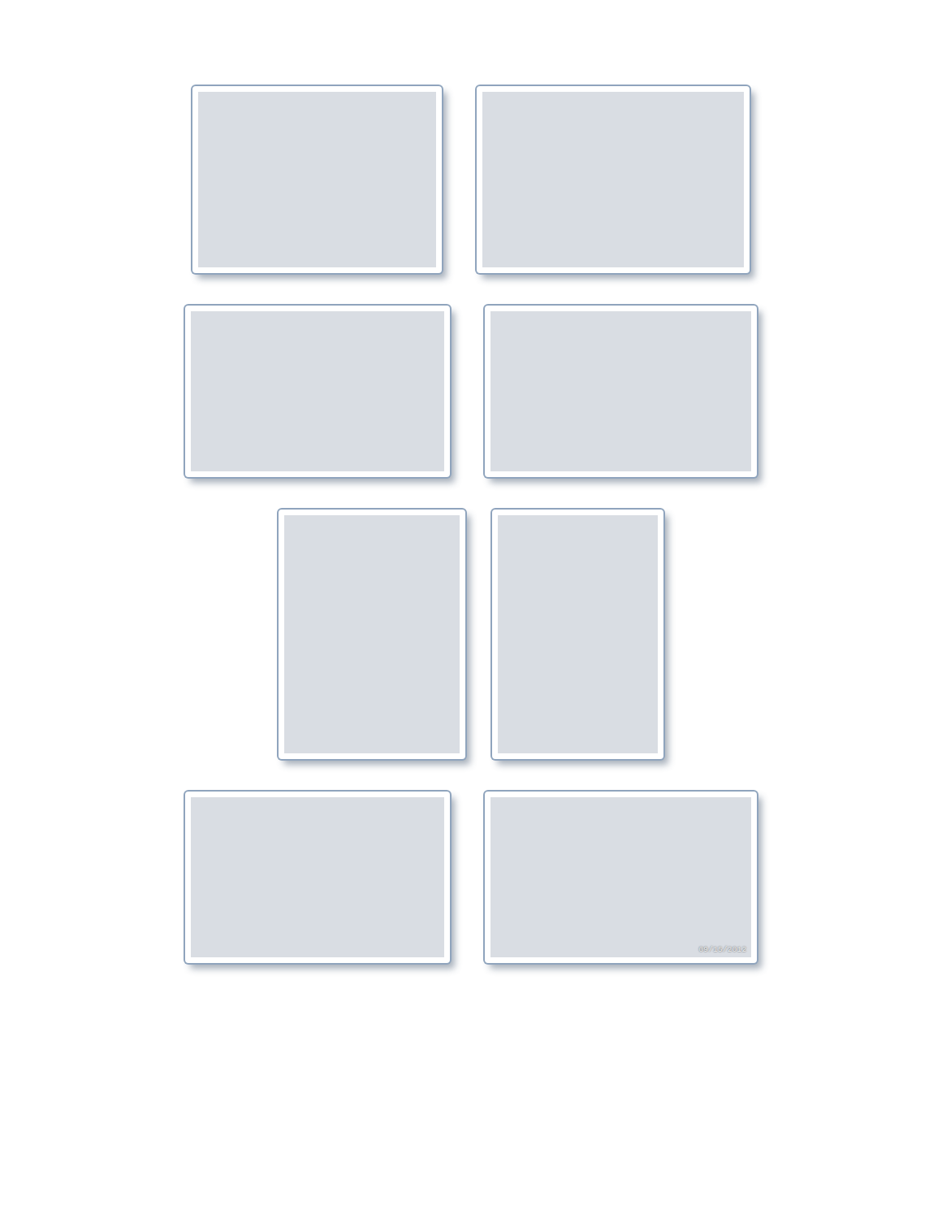09/15/2012